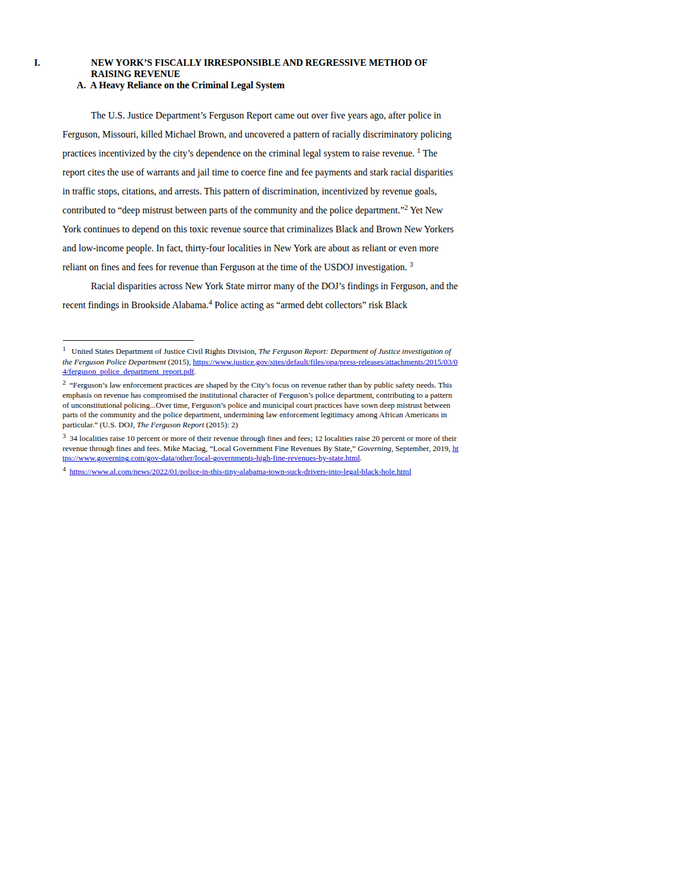I. New York’s Fiscally Irresponsible and Regressive Method of Raising Revenue
A. A Heavy Reliance on the Criminal Legal System
The U.S. Justice Department’s Ferguson Report came out over five years ago, after police in Ferguson, Missouri, killed Michael Brown, and uncovered a pattern of racially discriminatory policing practices incentivized by the city’s dependence on the criminal legal system to raise revenue. 1 The report cites the use of warrants and jail time to coerce fine and fee payments and stark racial disparities in traffic stops, citations, and arrests. This pattern of discrimination, incentivized by revenue goals, contributed to “deep mistrust between parts of the community and the police department.”2 Yet New York continues to depend on this toxic revenue source that criminalizes Black and Brown New Yorkers and low-income people. In fact, thirty-four localities in New York are about as reliant or even more reliant on fines and fees for revenue than Ferguson at the time of the USDOJ investigation. 3
Racial disparities across New York State mirror many of the DOJ’s findings in Ferguson, and the recent findings in Brookside Alabama.4 Police acting as “armed debt collectors” risk Black
1 United States Department of Justice Civil Rights Division, The Ferguson Report: Department of Justice investigation of the Ferguson Police Department (2015), https://www.justice.gov/sites/default/files/opa/press-releases/attachments/2015/03/04/ferguson_police_department_report.pdf.
2 “Ferguson’s law enforcement practices are shaped by the City’s focus on revenue rather than by public safety needs. This emphasis on revenue has compromised the institutional character of Ferguson’s police department, contributing to a pattern of unconstitutional policing...Over time, Ferguson’s police and municipal court practices have sown deep mistrust between parts of the community and the police department, undermining law enforcement legitimacy among African Americans in particular.” (U.S. DOJ, The Ferguson Report (2015): 2)
3 34 localities raise 10 percent or more of their revenue through fines and fees; 12 localities raise 20 percent or more of their revenue through fines and fees. Mike Maciag, “Local Government Fine Revenues By State,” Governing, September, 2019, https://www.governing.com/gov-data/other/local-governments-high-fine-revenues-by-state.html.
4 https://www.al.com/news/2022/01/police-in-this-tiny-alabama-town-suck-drivers-into-legal-black-hole.html